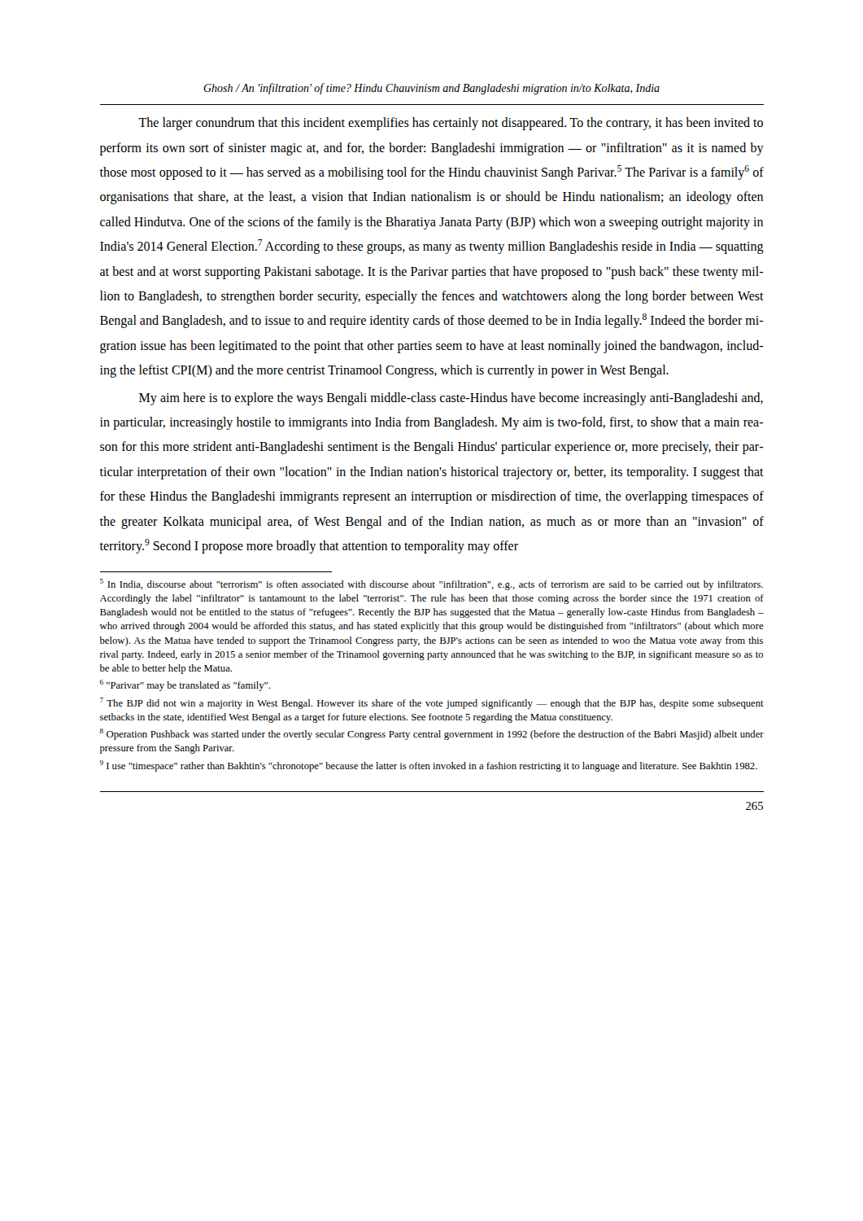Ghosh / An 'infiltration' of time? Hindu Chauvinism and Bangladeshi migration in/to Kolkata, India
The larger conundrum that this incident exemplifies has certainly not disappeared. To the contrary, it has been invited to perform its own sort of sinister magic at, and for, the border: Bangladeshi immigration — or "infiltration" as it is named by those most opposed to it — has served as a mobilising tool for the Hindu chauvinist Sangh Parivar.5 The Parivar is a family6 of organisations that share, at the least, a vision that Indian nationalism is or should be Hindu nationalism; an ideology often called Hindutva. One of the scions of the family is the Bharatiya Janata Party (BJP) which won a sweeping outright majority in India's 2014 General Election.7 According to these groups, as many as twenty million Bangladeshis reside in India — squatting at best and at worst supporting Pakistani sabotage. It is the Parivar parties that have proposed to "push back" these twenty million to Bangladesh, to strengthen border security, especially the fences and watchtowers along the long border between West Bengal and Bangladesh, and to issue to and require identity cards of those deemed to be in India legally.8 Indeed the border migration issue has been legitimated to the point that other parties seem to have at least nominally joined the bandwagon, including the leftist CPI(M) and the more centrist Trinamool Congress, which is currently in power in West Bengal.
My aim here is to explore the ways Bengali middle-class caste-Hindus have become increasingly anti-Bangladeshi and, in particular, increasingly hostile to immigrants into India from Bangladesh. My aim is two-fold, first, to show that a main reason for this more strident anti-Bangladeshi sentiment is the Bengali Hindus' particular experience or, more precisely, their particular interpretation of their own "location" in the Indian nation's historical trajectory or, better, its temporality. I suggest that for these Hindus the Bangladeshi immigrants represent an interruption or misdirection of time, the overlapping timespaces of the greater Kolkata municipal area, of West Bengal and of the Indian nation, as much as or more than an "invasion" of territory.9 Second I propose more broadly that attention to temporality may offer
5 In India, discourse about "terrorism" is often associated with discourse about "infiltration", e.g., acts of terrorism are said to be carried out by infiltrators. Accordingly the label "infiltrator" is tantamount to the label "terrorist". The rule has been that those coming across the border since the 1971 creation of Bangladesh would not be entitled to the status of "refugees". Recently the BJP has suggested that the Matua – generally low-caste Hindus from Bangladesh – who arrived through 2004 would be afforded this status, and has stated explicitly that this group would be distinguished from "infiltrators" (about which more below). As the Matua have tended to support the Trinamool Congress party, the BJP's actions can be seen as intended to woo the Matua vote away from this rival party. Indeed, early in 2015 a senior member of the Trinamool governing party announced that he was switching to the BJP, in significant measure so as to be able to better help the Matua.
6 "Parivar" may be translated as "family".
7 The BJP did not win a majority in West Bengal. However its share of the vote jumped significantly — enough that the BJP has, despite some subsequent setbacks in the state, identified West Bengal as a target for future elections. See footnote 5 regarding the Matua constituency.
8 Operation Pushback was started under the overtly secular Congress Party central government in 1992 (before the destruction of the Babri Masjid) albeit under pressure from the Sangh Parivar.
9 I use "timespace" rather than Bakhtin's "chronotope" because the latter is often invoked in a fashion restricting it to language and literature. See Bakhtin 1982.
265